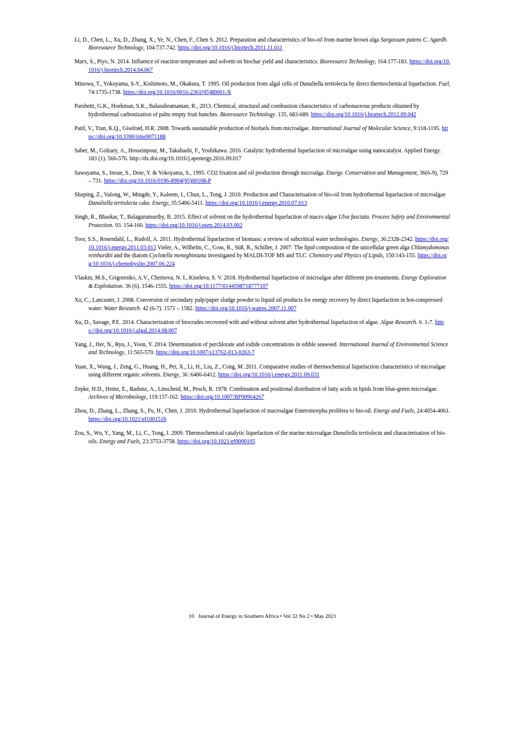Li, D., Chen, L., Xu, D., Zhang, X., Ye, N., Chen, F., Chen S. 2012. Preparation and characteristics of bio-oil from marine brown alga Sargassum patens C. Agardh. Bioresource Technology, 104:737-742. https://doi.org/10.1016/j.biortech.2011.11.011
Marx, S., Piyo, N. 2014. Influence of reaction temperature and solvent on biochar yield and characteristics. Bioresource Technology, 164:177-183. https://doi.org/10.1016/j.biortech.2014.04.067
Minowa, T., Yokoyama, S-Y., Kishimoto, M., Okakura, T. 1995. Oil production from algal cells of Dunaliella tertiolecta by direct thermochemical liquefaction. Fuel, 74:1735-1738. https://doi.org/10.1016/0016-2361(95)80001-X
Parshetti, G.K., Hoekman, S.K., Balasubramanian, R., 2013. Chemical, structural and combustion characteristics of carbonaceous products obtained by hydrothermal carbonization of palm empty fruit bunches. Bioresource Technology. 135, 683-689. https://doi.org/10.1016/j.biortech.2012.09.042
Patil, V., Tran, K.Q., Giselrød, H.R. 2008. Towards sustainable production of biofuels from microalgae. International Journal of Molecular Science, 9:118-1195. https://doi.org/10.3390/ijms9071188
Saber, M., Golzary, A., Hosseinpour, M., Takahashi, F., Yoshikawa. 2016. Catalytic hydrothermal liquefaction of microalgae using nanocatalyst. Applied Energy. 183 (1). 566-576. http://dx.doi.org/10.1016/j.apenergy.2016.09.017
Sawayama, S., Inoue, S., Dote, Y. & Yokoyama, S., 1995. CO2 fixation and oil production through microalga. Energy. Conservation and Management, 36(6-9), 729 – 731. https://doi.org/10.1016/0196-8904(95)00108-P
Shuping, Z., Yulong, W., Mingde, Y., Kaleem, I., Chun, L., Tong, J. 2010. Production and Characterisation of bio-oil from hydrothermal liquefaction of microalgae Dunaliella tertiolecta cake. Energy, 35:5406-5411. https://doi.org/10.1016/j.energy.2010.07.013
Singh, R., Bhaskar, T., Balagurumurthy, B. 2015. Effect of solvent on the hydrothermal liquefaction of macro algae Ulva fasciata. Process Safety and Environmental Protection. 93. 154-160. https://doi.org/10.1016/j.psep.2014.03.002
Toor, S.S., Rosendahl, L., Rudolf, A. 2011. Hydrothermal liquefaction of biomass: a review of subcritical water technologies. Energy, 36:2328-2342. https://doi.org/10.1016/j.energy.2011.03.013 Vieler, A., Wilhelm, C., Goss, R., Süß, R., Schiller, J. 2007. The lipid composition of the unicellular green alga Chlamydomonas reinhardtii and the diatom Cyclotella meneghiniana investigated by MALDI-TOF MS and TLC. Chemistry and Physics of Lipids, 150:143-155. https://doi.org/10.1016/j.chemphyslip.2007.06.224
Vlaskin, M.S., Grigorenko, A.V., Chernova, N. I., Kiseleva, S. V. 2018. Hydrothermal liquefaction of microalgae after different pre-treatments. Energy Exploration & Exploitation. 36 (6). 1546-1555. https://doi.org/10.1177/0144598718777107
Xu, C., Lancaster, J. 2008. Conversion of secondary pulp/paper sludge powder to liquid oil products for energy recovery by direct liquefaction in hot-compressed water: Water Research. 42 (6-7). 1571 – 1582. https://doi.org/10.1016/j.watres.2007.11.007
Xu, D., Savage, P.E. 2014. Characterization of biocrudes recovered with and without solvent after hydrothermal liquefaction of algae. Algae Research. 6. 1-7. https://doi.org/10.1016/j.algal.2014.08.007
Yang, J., Her, N., Ryu, J., Yoon, Y. 2014. Determination of perchlorate and iodide concentrations in edible seaweed. International Journal of Environmental Science and Technology, 11:565-570. https://doi.org/10.1007/s13762-013-0263-7
Yuan, X., Wang, J., Zeng, G., Huang, H., Pei, X., Li, H., Liu, Z., Cong, M. 2011. Comparative studies of thermochemical liquefaction characteristics of microalgae using different organic solvents. Energy, 36 :6406-6412. https://doi.org/10.1016/j.energy.2011.09.031
Zepke, H.D., Heinz, E., Radunz, A., Linscheid, M., Pesch, R. 1978. Combination and positional distribution of fatty acids in lipids from blue-green microalgae. Archives of Microbiology, 119:157-162. https://doi.org/10.1007/BF00964267
Zhou, D., Zhang, L., Zhang, S., Fu, H., Chen, J. 2010. Hydrothermal liquefaction of macroalgae Enteromorpha prolifera to bio-oil. Energy and Fuels, 24:4054-4061. https://doi.org/10.1021/ef100151h
Zou, S., Wu, Y., Yang, M., Li, C., Tong, J. 2009. Thermochemical catalytic liquefaction of the marine microalgae Dunaliella tertiolecta and characterisation of bio-oils. Energy and Fuels, 23:3753-3758. https://doi.org/10.1021/ef9000105
10 Journal of Energy in Southern Africa • Vol 32 No 2 • May 2021